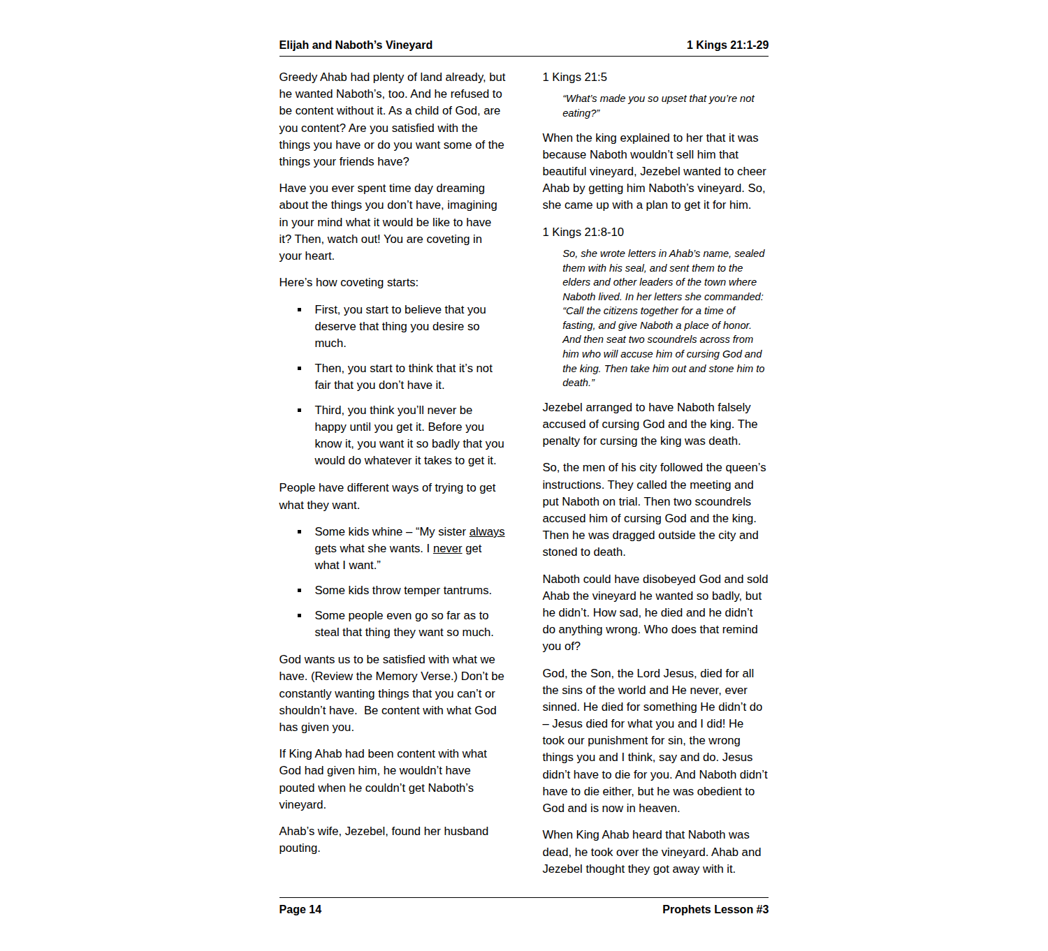Elijah and Naboth’s Vineyard 1 Kings 21:1-29
Greedy Ahab had plenty of land already, but he wanted Naboth’s, too. And he refused to be content without it. As a child of God, are you content? Are you satisfied with the things you have or do you want some of the things your friends have?
Have you ever spent time day dreaming about the things you don’t have, imagining in your mind what it would be like to have it? Then, watch out! You are coveting in your heart.
Here’s how coveting starts:
First, you start to believe that you deserve that thing you desire so much.
Then, you start to think that it’s not fair that you don’t have it.
Third, you think you’ll never be happy until you get it. Before you know it, you want it so badly that you would do whatever it takes to get it.
People have different ways of trying to get what they want.
Some kids whine – “My sister always gets what she wants. I never get what I want.”
Some kids throw temper tantrums.
Some people even go so far as to steal that thing they want so much.
God wants us to be satisfied with what we have. (Review the Memory Verse.) Don’t be constantly wanting things that you can’t or shouldn’t have. Be content with what God has given you.
If King Ahab had been content with what God had given him, he wouldn’t have pouted when he couldn’t get Naboth’s vineyard.
Ahab’s wife, Jezebel, found her husband pouting.
1 Kings 21:5
“What’s made you so upset that you’re not eating?”
When the king explained to her that it was because Naboth wouldn’t sell him that beautiful vineyard, Jezebel wanted to cheer Ahab by getting him Naboth’s vineyard. So, she came up with a plan to get it for him.
1 Kings 21:8-10
So, she wrote letters in Ahab’s name, sealed them with his seal, and sent them to the elders and other leaders of the town where Naboth lived. In her letters she commanded: “Call the citizens together for a time of fasting, and give Naboth a place of honor. And then seat two scoundrels across from him who will accuse him of cursing God and the king. Then take him out and stone him to death.”
Jezebel arranged to have Naboth falsely accused of cursing God and the king. The penalty for cursing the king was death.
So, the men of his city followed the queen’s instructions. They called the meeting and put Naboth on trial. Then two scoundrels accused him of cursing God and the king. Then he was dragged outside the city and stoned to death.
Naboth could have disobeyed God and sold Ahab the vineyard he wanted so badly, but he didn’t. How sad, he died and he didn’t do anything wrong. Who does that remind you of?
God, the Son, the Lord Jesus, died for all the sins of the world and He never, ever sinned. He died for something He didn’t do – Jesus died for what you and I did! He took our punishment for sin, the wrong things you and I think, say and do. Jesus didn’t have to die for you. And Naboth didn’t have to die either, but he was obedient to God and is now in heaven.
When King Ahab heard that Naboth was dead, he took over the vineyard. Ahab and Jezebel thought they got away with it.
Page 14 Prophets Lesson #3